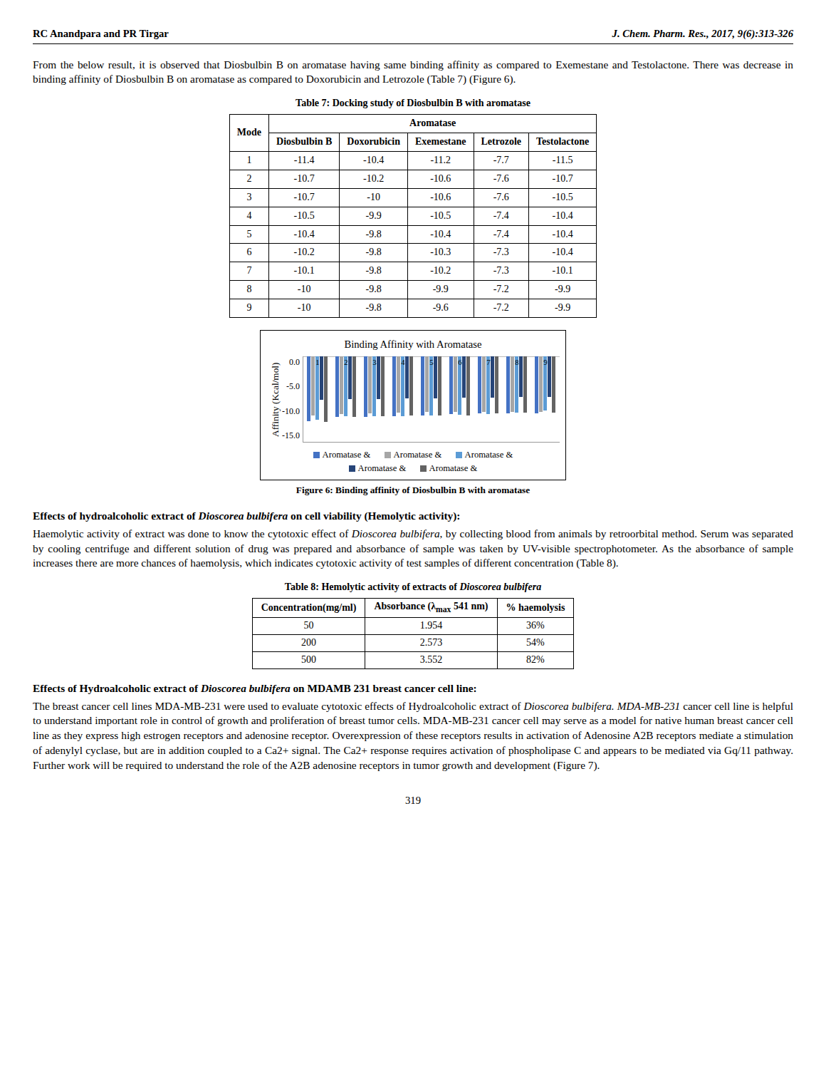RC Anandpara and PR Tirgar
J. Chem. Pharm. Res., 2017, 9(6):313-326
From the below result, it is observed that Diosbulbin B on aromatase having same binding affinity as compared to Exemestane and Testolactone. There was decrease in binding affinity of Diosbulbin B on aromatase as compared to Doxorubicin and Letrozole (Table 7) (Figure 6).
Table 7: Docking study of Diosbulbin B with aromatase
| Mode | Aromatase |
| --- | --- |
| Diosbulbin B | Doxorubicin | Exemestane | Letrozole | Testolactone |
| 1 | -11.4 | -10.4 | -11.2 | -7.7 | -11.5 |
| 2 | -10.7 | -10.2 | -10.6 | -7.6 | -10.7 |
| 3 | -10.7 | -10 | -10.6 | -7.6 | -10.5 |
| 4 | -10.5 | -9.9 | -10.5 | -7.4 | -10.4 |
| 5 | -10.4 | -9.8 | -10.4 | -7.4 | -10.4 |
| 6 | -10.2 | -9.8 | -10.3 | -7.3 | -10.4 |
| 7 | -10.1 | -9.8 | -10.2 | -7.3 | -10.1 |
| 8 | -10 | -9.8 | -9.9 | -7.2 | -9.9 |
| 9 | -10 | -9.8 | -9.6 | -7.2 | -9.9 |
Binding Affinity with Aromatase
Affinity (Kcal/mol)
0.0
-5.0
-10.0
-15.0
1
2
3
4
5
6
7
8
9
Aromatase & Aromatase & Aromatase &
Aromatase & Aromatase &
Figure 6: Binding affinity of Diosbulbin B with aromatase
Effects of hydroalcoholic extract of Dioscorea bulbifera on cell viability (Hemolytic activity):
Haemolytic activity of extract was done to know the cytotoxic effect of Dioscorea bulbifera, by collecting blood from animals by retroorbital method. Serum was separated by cooling centrifuge and different solution of drug was prepared and absorbance of sample was taken by UV-visible spectrophotometer. As the absorbance of sample increases there are more chances of haemolysis, which indicates cytotoxic activity of test samples of different concentration (Table 8).
Table 8: Hemolytic activity of extracts of Dioscorea bulbifera
| Concentration(mg/ml) | Absorbance (λ max 541 nm) | % haemolysis |
| --- | --- | --- |
| 50 | 1.954 | 36% |
| 200 | 2.573 | 54% |
| 500 | 3.552 | 82% |
Effects of Hydroalcoholic extract of Dioscorea bulbifera on MDAMB 231 breast cancer cell line:
The breast cancer cell lines MDA-MB-231 were used to evaluate cytotoxic effects of Hydroalcoholic extract of Dioscorea bulbifera. MDA-MB-231 cancer cell line is helpful to understand important role in control of growth and proliferation of breast tumor cells. MDA-MB-231 cancer cell may serve as a model for native human breast cancer cell line as they express high estrogen receptors and adenosine receptor. Overexpression of these receptors results in activation of Adenosine A2B receptors mediate a stimulation of adenylyl cyclase, but are in addition coupled to a Ca2+ signal. The Ca2+ response requires activation of phospholipase C and appears to be mediated via Gq/11 pathway. Further work will be required to understand the role of the A2B adenosine receptors in tumor growth and development (Figure 7).
319